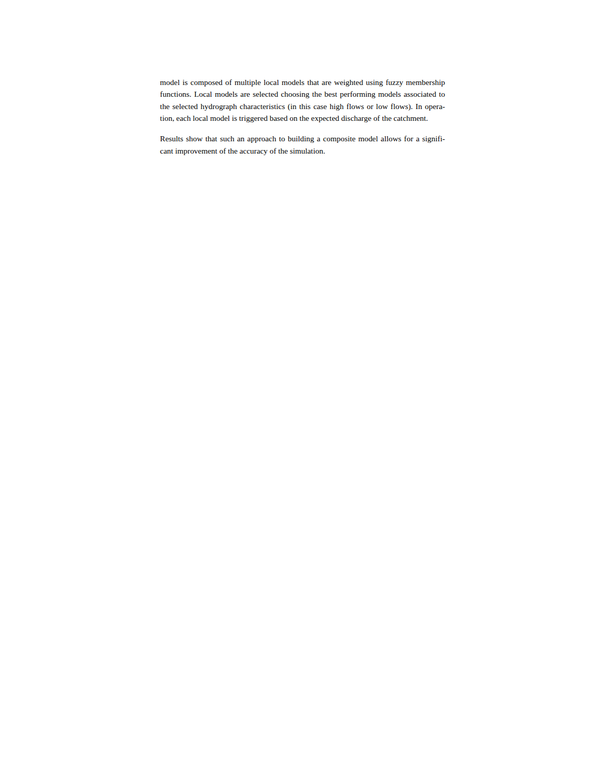model is composed of multiple local models that are weighted using fuzzy membership functions. Local models are selected choosing the best performing models associated to the selected hydrograph characteristics (in this case high flows or low flows). In operation, each local model is triggered based on the expected discharge of the catchment.
Results show that such an approach to building a composite model allows for a significant improvement of the accuracy of the simulation.